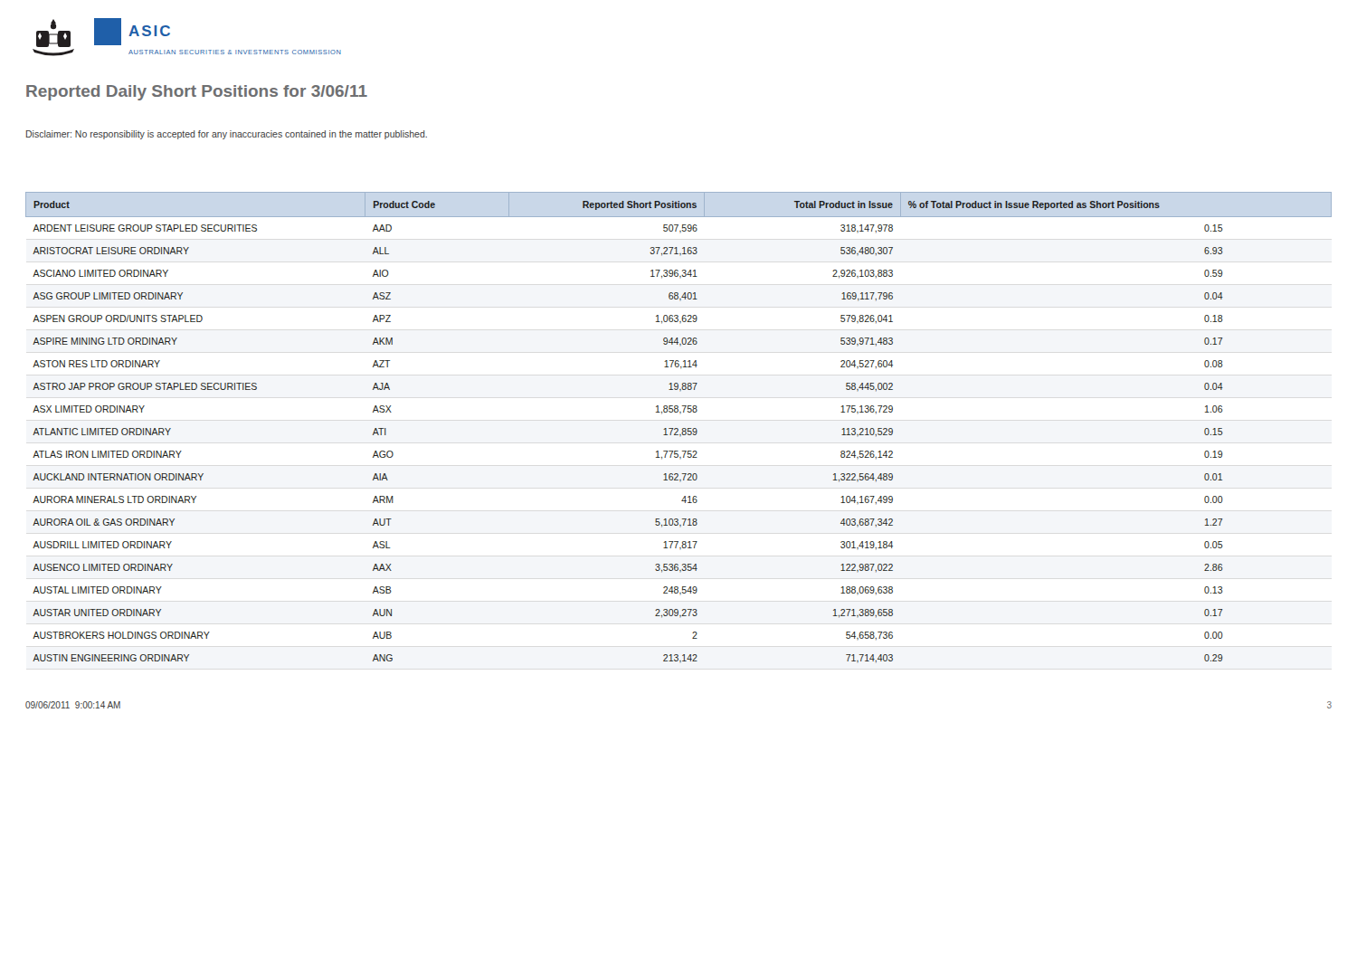ASIC
Australian Securities & Investments Commission
Reported Daily Short Positions for 3/06/11
Disclaimer: No responsibility is accepted for any inaccuracies contained in the matter published.
| Product | Product Code | Reported Short Positions | Total Product in Issue | % of Total Product in Issue Reported as Short Positions |
| --- | --- | --- | --- | --- |
| ARDENT LEISURE GROUP STAPLED SECURITIES | AAD | 507,596 | 318,147,978 | 0.15 |
| ARISTOCRAT LEISURE ORDINARY | ALL | 37,271,163 | 536,480,307 | 6.93 |
| ASCIANO LIMITED ORDINARY | AIO | 17,396,341 | 2,926,103,883 | 0.59 |
| ASG GROUP LIMITED ORDINARY | ASZ | 68,401 | 169,117,796 | 0.04 |
| ASPEN GROUP ORD/UNITS STAPLED | APZ | 1,063,629 | 579,826,041 | 0.18 |
| ASPIRE MINING LTD ORDINARY | AKM | 944,026 | 539,971,483 | 0.17 |
| ASTON RES LTD ORDINARY | AZT | 176,114 | 204,527,604 | 0.08 |
| ASTRO JAP PROP GROUP STAPLED SECURITIES | AJA | 19,887 | 58,445,002 | 0.04 |
| ASX LIMITED ORDINARY | ASX | 1,858,758 | 175,136,729 | 1.06 |
| ATLANTIC LIMITED ORDINARY | ATI | 172,859 | 113,210,529 | 0.15 |
| ATLAS IRON LIMITED ORDINARY | AGO | 1,775,752 | 824,526,142 | 0.19 |
| AUCKLAND INTERNATION ORDINARY | AIA | 162,720 | 1,322,564,489 | 0.01 |
| AURORA MINERALS LTD ORDINARY | ARM | 416 | 104,167,499 | 0.00 |
| AURORA OIL & GAS ORDINARY | AUT | 5,103,718 | 403,687,342 | 1.27 |
| AUSDRILL LIMITED ORDINARY | ASL | 177,817 | 301,419,184 | 0.05 |
| AUSENCO LIMITED ORDINARY | AAX | 3,536,354 | 122,987,022 | 2.86 |
| AUSTAL LIMITED ORDINARY | ASB | 248,549 | 188,069,638 | 0.13 |
| AUSTAR UNITED ORDINARY | AUN | 2,309,273 | 1,271,389,658 | 0.17 |
| AUSTBROKERS HOLDINGS ORDINARY | AUB | 2 | 54,658,736 | 0.00 |
| AUSTIN ENGINEERING ORDINARY | ANG | 213,142 | 71,714,403 | 0.29 |
09/06/2011 9:00:14 AM
3